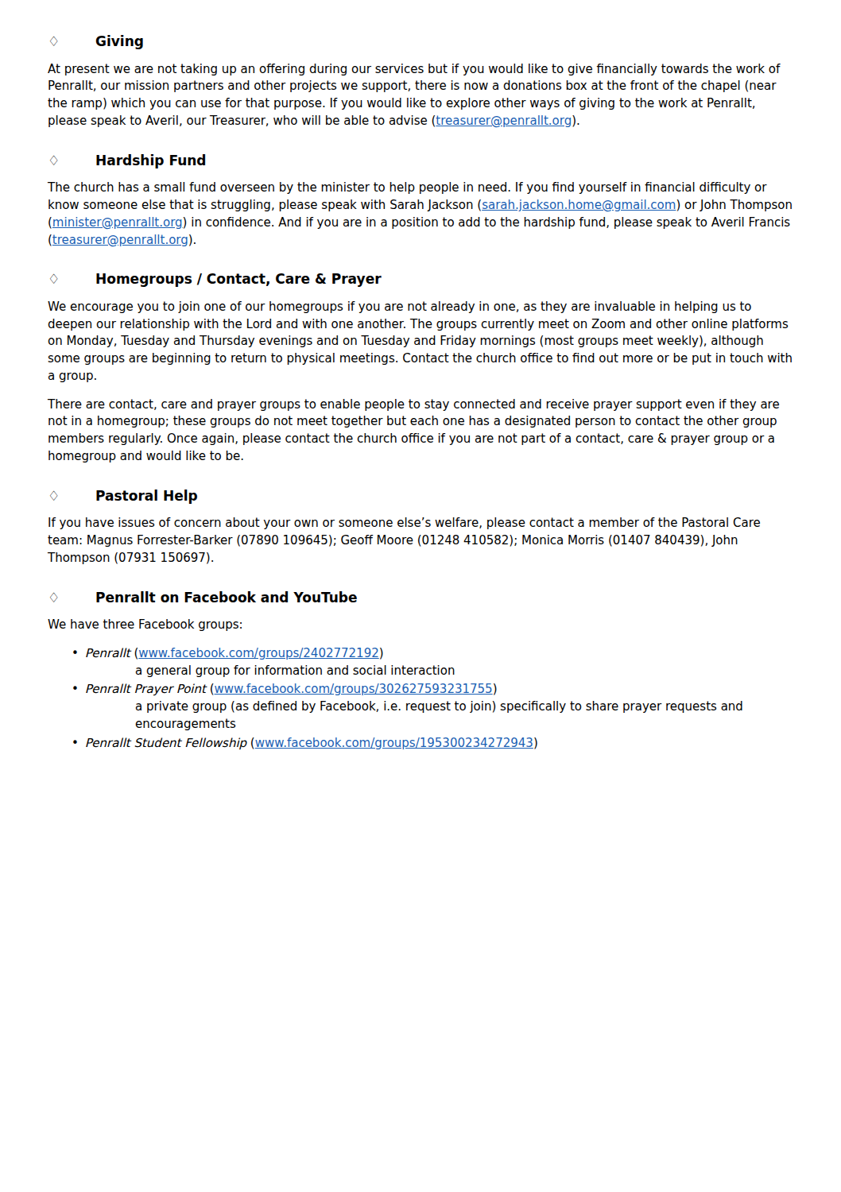♢Giving
At present we are not taking up an offering during our services but if you would like to give financially towards the work of Penrallt, our mission partners and other projects we support, there is now a donations box at the front of the chapel (near the ramp) which you can use for that purpose. If you would like to explore other ways of giving to the work at Penrallt, please speak to Averil, our Treasurer, who will be able to advise (treasurer@penrallt.org).
♢Hardship Fund
The church has a small fund overseen by the minister to help people in need. If you find yourself in financial difficulty or know someone else that is struggling, please speak with Sarah Jackson (sarah.jackson.home@gmail.com) or John Thompson (minister@penrallt.org) in confidence. And if you are in a position to add to the hardship fund, please speak to Averil Francis (treasurer@penrallt.org).
♢Homegroups / Contact, Care & Prayer
We encourage you to join one of our homegroups if you are not already in one, as they are invaluable in helping us to deepen our relationship with the Lord and with one another. The groups currently meet on Zoom and other online platforms on Monday, Tuesday and Thursday evenings and on Tuesday and Friday mornings (most groups meet weekly), although some groups are beginning to return to physical meetings. Contact the church office to find out more or be put in touch with a group.
There are contact, care and prayer groups to enable people to stay connected and receive prayer support even if they are not in a homegroup; these groups do not meet together but each one has a designated person to contact the other group members regularly. Once again, please contact the church office if you are not part of a contact, care & prayer group or a homegroup and would like to be.
♢Pastoral Help
If you have issues of concern about your own or someone else’s welfare, please contact a member of the Pastoral Care team: Magnus Forrester-Barker (07890 109645); Geoff Moore (01248 410582); Monica Morris (01407 840439), John Thompson (07931 150697).
♢Penrallt on Facebook and YouTube
We have three Facebook groups:
Penrallt (www.facebook.com/groups/2402772192) a general group for information and social interaction
Penrallt Prayer Point (www.facebook.com/groups/302627593231755) a private group (as defined by Facebook, i.e. request to join) specifically to share prayer requests and encouragements
Penrallt Student Fellowship (www.facebook.com/groups/195300234272943)